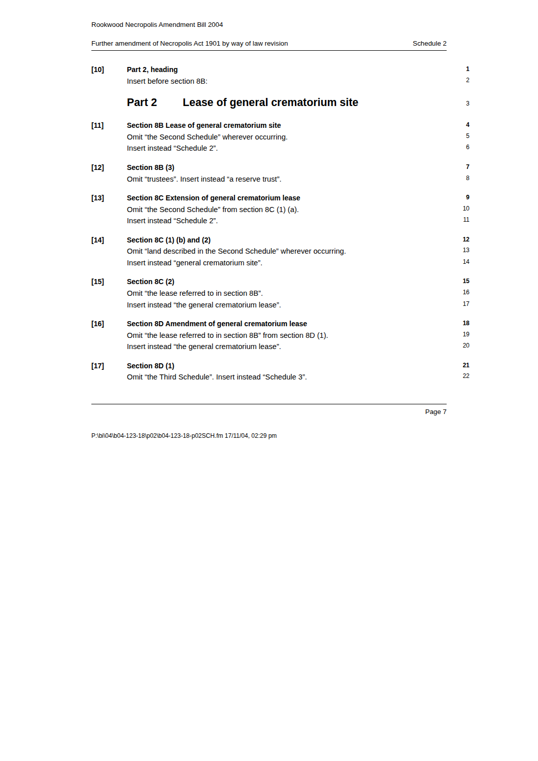Rookwood Necropolis Amendment Bill 2004
Further amendment of Necropolis Act 1901 by way of law revision Schedule 2
[10]
Part 2, heading1
Insert before section 8B:2
Part 2 Lease of general crematorium site 3
[11]
Section 8B Lease of general crematorium site4
Omit “the Second Schedule” wherever occurring.5
Insert instead “Schedule 2”.6
[12]
Section 8B (3)7
Omit “trustees”. Insert instead “a reserve trust”.8
[13]
Section 8C Extension of general crematorium lease9
Omit “the Second Schedule” from section 8C (1) (a).10
Insert instead “Schedule 2”.11
[14]
Section 8C (1) (b) and (2)12
Omit “land described in the Second Schedule” wherever occurring.13
Insert instead “general crematorium site”.14
[15]
Section 8C (2)15
Omit “the lease referred to in section 8B”.16
Insert instead “the general crematorium lease”.17
[16]
Section 8D Amendment of general crematorium lease18
Omit “the lease referred to in section 8B” from section 8D (1).19
Insert instead “the general crematorium lease”.20
[17]
Section 8D (1)21
Omit “the Third Schedule”. Insert instead “Schedule 3”.22
Page 7
P:\bi\04\b04-123-18\p02\b04-123-18-p02SCH.fm 17/11/04, 02:29 pm